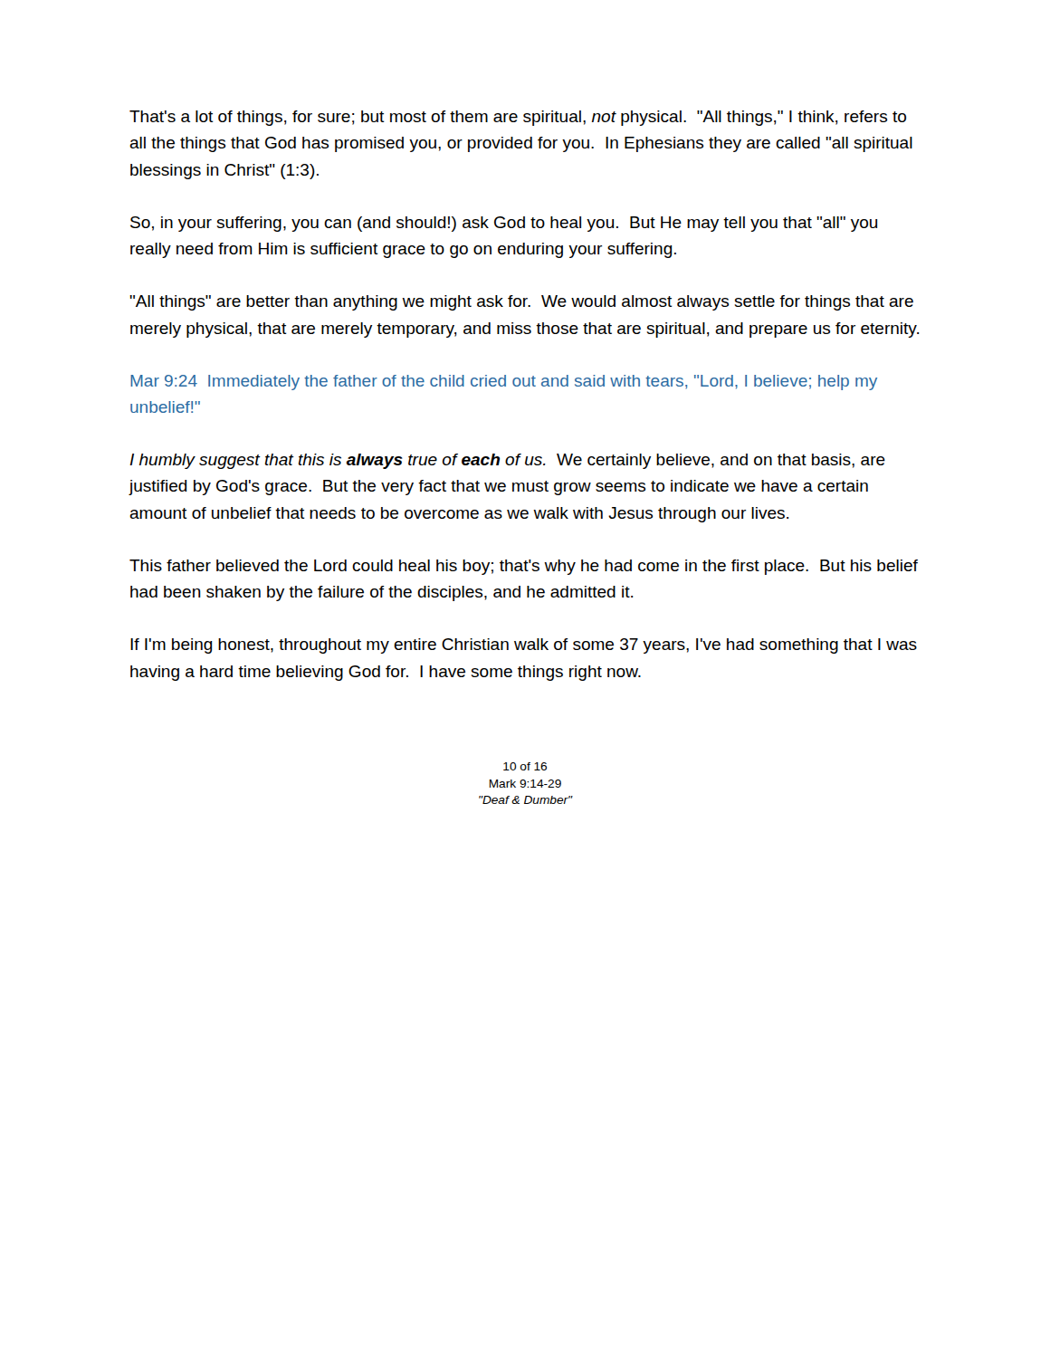That's a lot of things, for sure; but most of them are spiritual, not physical. "All things," I think, refers to all the things that God has promised you, or provided for you. In Ephesians they are called "all spiritual blessings in Christ" (1:3).
So, in your suffering, you can (and should!) ask God to heal you. But He may tell you that "all" you really need from Him is sufficient grace to go on enduring your suffering.
"All things" are better than anything we might ask for. We would almost always settle for things that are merely physical, that are merely temporary, and miss those that are spiritual, and prepare us for eternity.
Mar 9:24 Immediately the father of the child cried out and said with tears, "Lord, I believe; help my unbelief!"
I humbly suggest that this is always true of each of us. We certainly believe, and on that basis, are justified by God's grace. But the very fact that we must grow seems to indicate we have a certain amount of unbelief that needs to be overcome as we walk with Jesus through our lives.
This father believed the Lord could heal his boy; that's why he had come in the first place. But his belief had been shaken by the failure of the disciples, and he admitted it.
If I'm being honest, throughout my entire Christian walk of some 37 years, I've had something that I was having a hard time believing God for. I have some things right now.
10 of 16
Mark 9:14-29
"Deaf & Dumber"